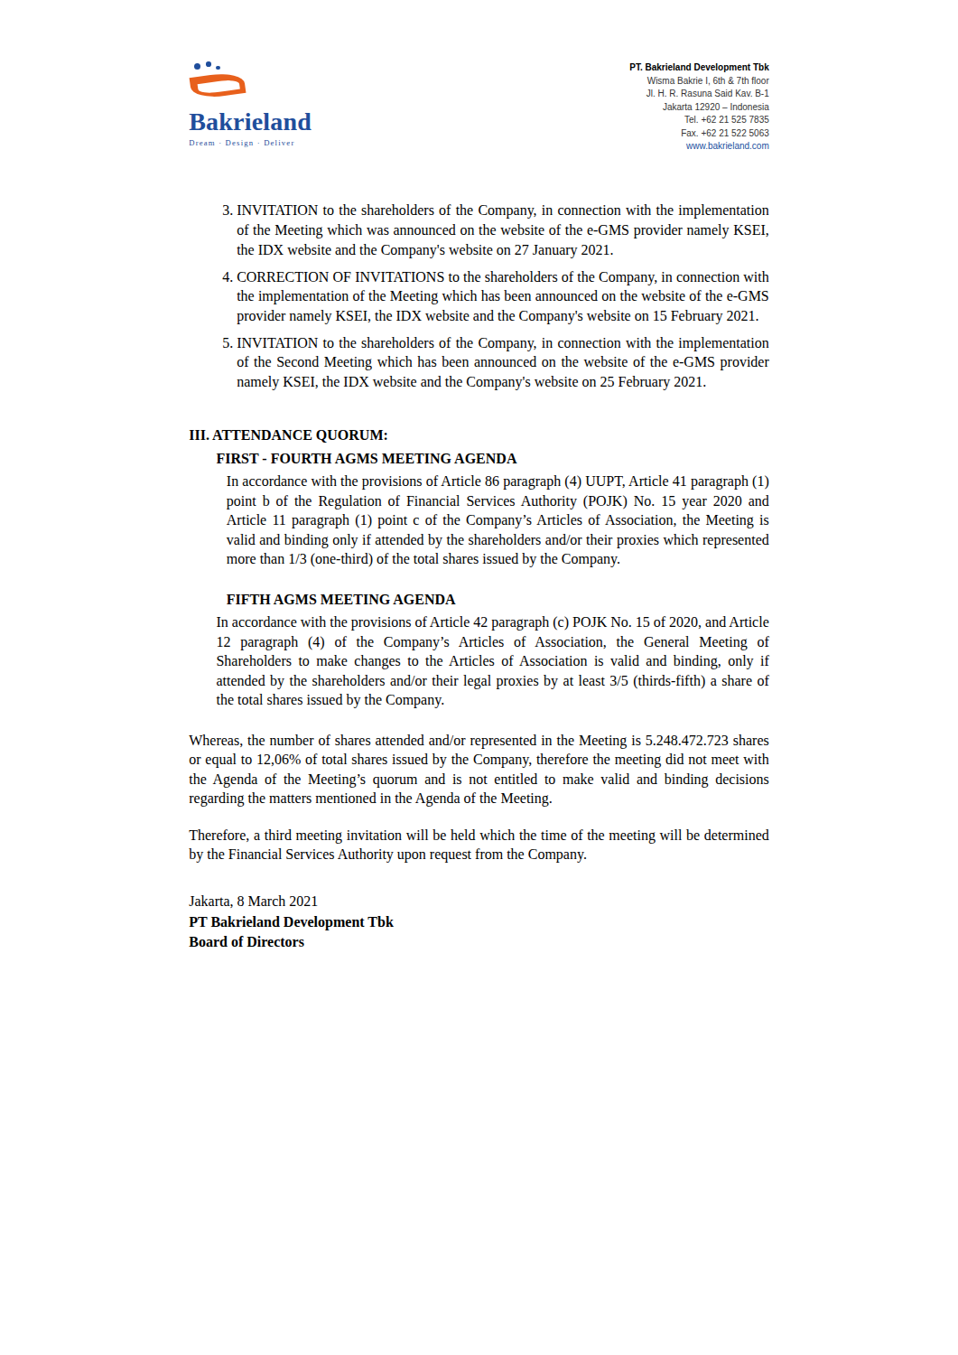Bakrieland
Dream · Design · Deliver
PT. Bakrieland Development Tbk
Wisma Bakrie I, 6th & 7th floor
Jl. H. R. Rasuna Said Kav. B-1
Jakarta 12920 – Indonesia
Tel. +62 21 525 7835
Fax. +62 21 522 5063
www.bakrieland.com
3. INVITATION to the shareholders of the Company, in connection with the implementation of the Meeting which was announced on the website of the e-GMS provider namely KSEI, the IDX website and the Company's website on 27 January 2021.
4. CORRECTION OF INVITATIONS to the shareholders of the Company, in connection with the implementation of the Meeting which has been announced on the website of the e-GMS provider namely KSEI, the IDX website and the Company's website on 15 February 2021.
5. INVITATION to the shareholders of the Company, in connection with the implementation of the Second Meeting which has been announced on the website of the e-GMS provider namely KSEI, the IDX website and the Company's website on 25 February 2021.
III. ATTENDANCE QUORUM:
FIRST - FOURTH AGMS MEETING AGENDA
In accordance with the provisions of Article 86 paragraph (4) UUPT, Article 41 paragraph (1) point b of the Regulation of Financial Services Authority (POJK) No. 15 year 2020 and Article 11 paragraph (1) point c of the Company’s Articles of Association, the Meeting is valid and binding only if attended by the shareholders and/or their proxies which represented more than 1/3 (one-third) of the total shares issued by the Company.
FIFTH AGMS MEETING AGENDA
In accordance with the provisions of Article 42 paragraph (c) POJK No. 15 of 2020, and Article 12 paragraph (4) of the Company’s Articles of Association, the General Meeting of Shareholders to make changes to the Articles of Association is valid and binding, only if attended by the shareholders and/or their legal proxies by at least 3/5 (thirds-fifth) a share of the total shares issued by the Company.
Whereas, the number of shares attended and/or represented in the Meeting is 5.248.472.723 shares or equal to 12,06% of total shares issued by the Company, therefore the meeting did not meet with the Agenda of the Meeting’s quorum and is not entitled to make valid and binding decisions regarding the matters mentioned in the Agenda of the Meeting.
Therefore, a third meeting invitation will be held which the time of the meeting will be determined by the Financial Services Authority upon request from the Company.
Jakarta, 8 March 2021
PT Bakrieland Development Tbk
Board of Directors